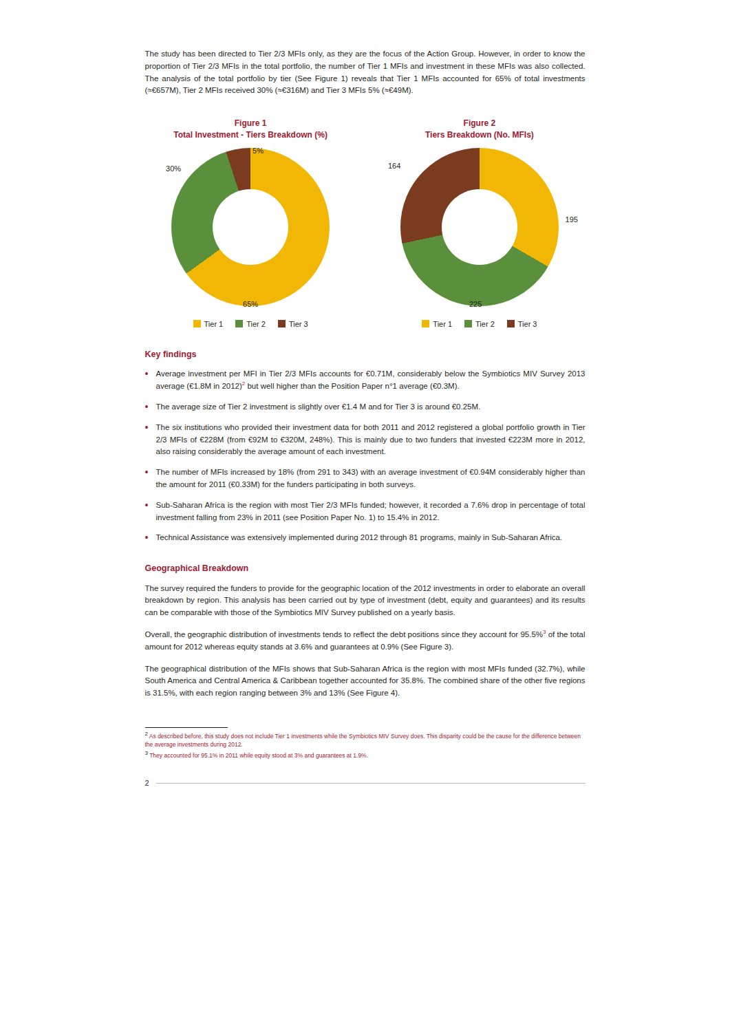The study has been directed to Tier 2/3 MFIs only, as they are the focus of the Action Group. However, in order to know the proportion of Tier 2/3 MFIs in the total portfolio, the number of Tier 1 MFIs and investment in these MFIs was also collected. The analysis of the total portfolio by tier (See Figure 1) reveals that Tier 1 MFIs accounted for 65% of total investments (≈€657M), Tier 2 MFIs received 30% (≈€316M) and Tier 3 MFIs 5% (≈€49M).
Figure 1
Total Investment - Tiers Breakdown (%)
5%
30%
65%
Tier 1 Tier 2 Tier 3
Figure 2
Tiers Breakdown (No. MFIs)
164
195
225
Tier 1 Tier 2 Tier 3
Key findings
Average investment per MFI in Tier 2/3 MFIs accounts for €0.71M, considerably below the Symbiotics MIV Survey 2013 average (€1.8M in 2012)2 but well higher than the Position Paper n°1 average (€0.3M).
The average size of Tier 2 investment is slightly over €1.4 M and for Tier 3 is around €0.25M.
The six institutions who provided their investment data for both 2011 and 2012 registered a global portfolio growth in Tier 2/3 MFIs of €228M (from €92M to €320M, 248%). This is mainly due to two funders that invested €223M more in 2012, also raising considerably the average amount of each investment.
The number of MFIs increased by 18% (from 291 to 343) with an average investment of €0.94M considerably higher than the amount for 2011 (€0.33M) for the funders participating in both surveys.
Sub-Saharan Africa is the region with most Tier 2/3 MFIs funded; however, it recorded a 7.6% drop in percentage of total investment falling from 23% in 2011 (see Position Paper No. 1) to 15.4% in 2012.
Technical Assistance was extensively implemented during 2012 through 81 programs, mainly in Sub-Saharan Africa.
Geographical Breakdown
The survey required the funders to provide for the geographic location of the 2012 investments in order to elaborate an overall breakdown by region. This analysis has been carried out by type of investment (debt, equity and guarantees) and its results can be comparable with those of the Symbiotics MIV Survey published on a yearly basis.
Overall, the geographic distribution of investments tends to reflect the debt positions since they account for 95.5%3 of the total amount for 2012 whereas equity stands at 3.6% and guarantees at 0.9% (See Figure 3).
The geographical distribution of the MFIs shows that Sub-Saharan Africa is the region with most MFIs funded (32.7%), while South America and Central America & Caribbean together accounted for 35.8%. The combined share of the other five regions is 31.5%, with each region ranging between 3% and 13% (See Figure 4).
2 As described before, this study does not include Tier 1 investments while the Symbiotics MIV Survey does. This disparity could be the cause for the difference between the average investments during 2012.
3 They accounted for 95.1% in 2011 while equity stood at 3% and guarantees at 1.9%.
2